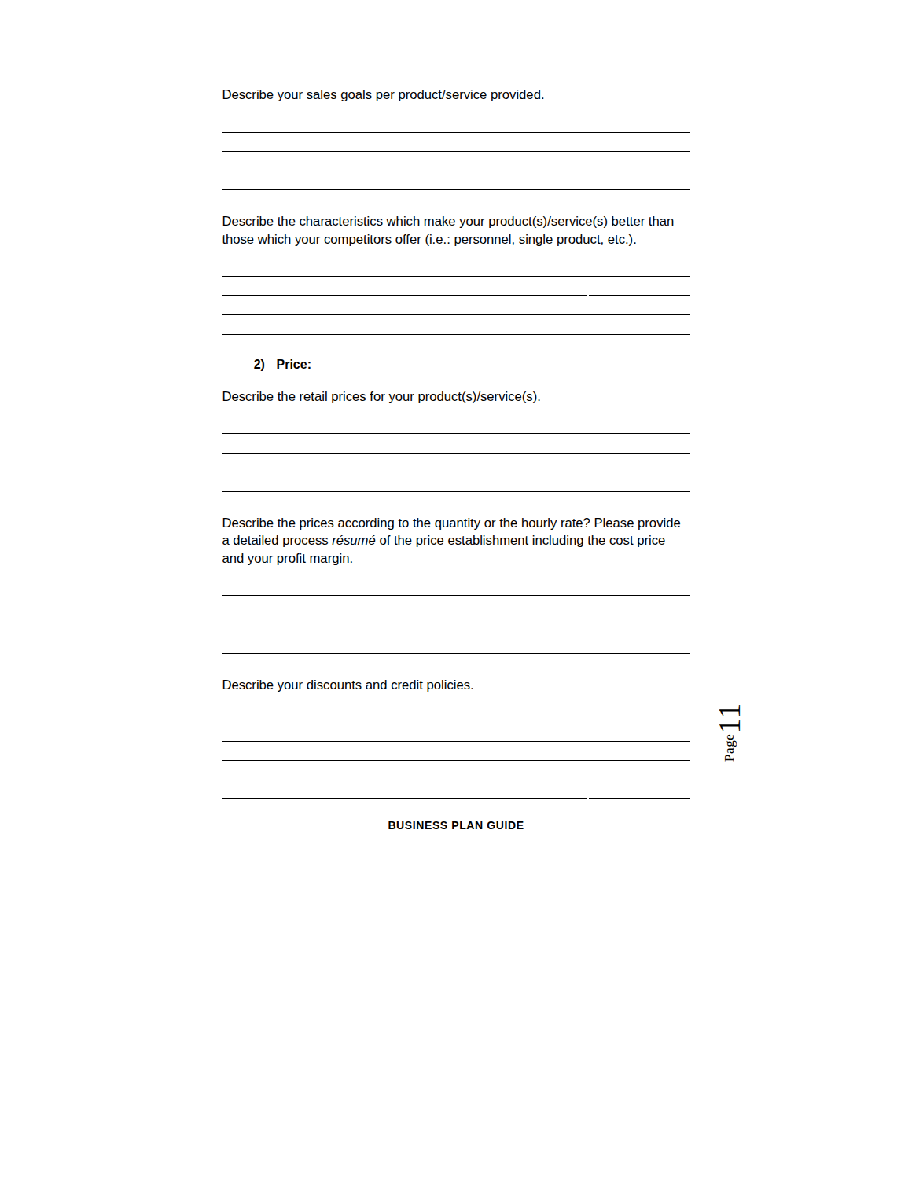Describe your sales goals per product/service provided.
Describe the characteristics which make your product(s)/service(s) better than those which your competitors offer (i.e.: personnel, single product, etc.).
2) Price:
Describe the retail prices for your product(s)/service(s).
Describe the prices according to the quantity or the hourly rate? Please provide a detailed process résumé of the price establishment including the cost price and your profit margin.
Describe your discounts and credit policies.
Page11
BUSINESS PLAN GUIDE